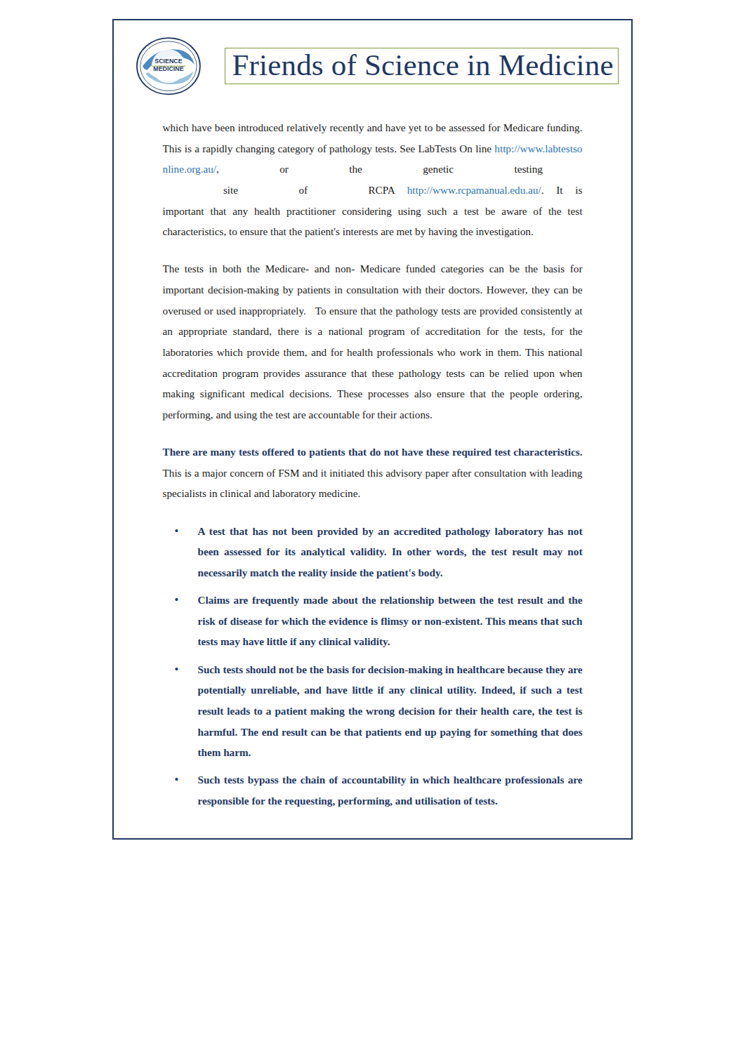SCIENCE MEDICINE
Friends of Science in Medicine
which have been introduced relatively recently and have yet to be assessed for Medicare funding. This is a rapidly changing category of pathology tests. See LabTests On line http://www.labtestsonline.org.au/, or the genetic testing site of RCPA http://www.rcpamanual.edu.au/. It is important that any health practitioner considering using such a test be aware of the test characteristics, to ensure that the patient's interests are met by having the investigation.
The tests in both the Medicare- and non- Medicare funded categories can be the basis for important decision-making by patients in consultation with their doctors. However, they can be overused or used inappropriately. To ensure that the pathology tests are provided consistently at an appropriate standard, there is a national program of accreditation for the tests, for the laboratories which provide them, and for health professionals who work in them. This national accreditation program provides assurance that these pathology tests can be relied upon when making significant medical decisions. These processes also ensure that the people ordering, performing, and using the test are accountable for their actions.
There are many tests offered to patients that do not have these required test characteristics. This is a major concern of FSM and it initiated this advisory paper after consultation with leading specialists in clinical and laboratory medicine.
A test that has not been provided by an accredited pathology laboratory has not been assessed for its analytical validity. In other words, the test result may not necessarily match the reality inside the patient's body.
Claims are frequently made about the relationship between the test result and the risk of disease for which the evidence is flimsy or non-existent. This means that such tests may have little if any clinical validity.
Such tests should not be the basis for decision-making in healthcare because they are potentially unreliable, and have little if any clinical utility. Indeed, if such a test result leads to a patient making the wrong decision for their health care, the test is harmful. The end result can be that patients end up paying for something that does them harm.
Such tests bypass the chain of accountability in which healthcare professionals are responsible for the requesting, performing, and utilisation of tests.